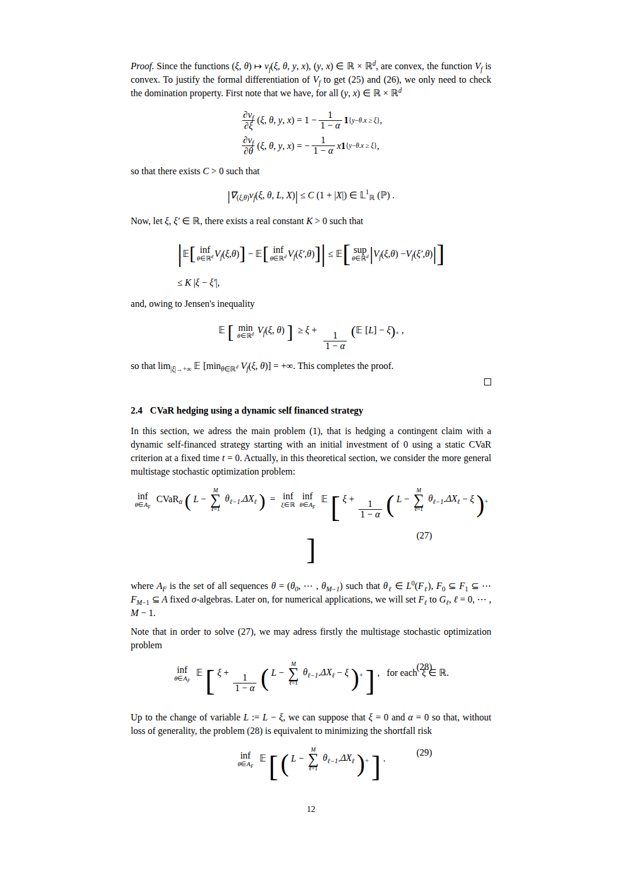Proof. Since the functions (ξ, θ) ↦ vf(ξ, θ, y, x), (y, x) ∈ ℝ × ℝd, are convex, the function Vf is convex. To justify the formal differentiation of Vf to get (25) and (26), we only need to check the domination property. First note that we have, for all (y, x) ∈ ℝ × ℝd
∂vf∂ξ (ξ, θ, y, x) = 1 − 11 − α 1{y−θ.x ≥ ξ},
∂vf∂θ (ξ, θ, y, x) = − 11 − α x 1{y−θ.x ≥ ξ},
so that there exists C > 0 such that
|∇(ξ,θ)vf(ξ, θ, L, X)| ≤ C (1 + |X|) ∈ 𝕃1ℝ (ℙ) .
Now, let ξ, ξ′ ∈ ℝ, there exists a real constant K > 0 such that
| 𝔼 [ inf θ∈ℝd Vf(ξ, θ) ] − 𝔼 [ inf θ∈ℝd Vf(ξ′, θ) ] | ≤ 𝔼 [ sup θ∈ℝd |Vf(ξ, θ) − Vf(ξ′, θ)| ]
≤ K |ξ − ξ′|,
and, owing to Jensen's inequality
𝔼 [ min θ∈ℝd Vf(ξ, θ) ] ≥ ξ + 11 − α (𝔼 [L] − ξ)+ ,
so that lim|ξ|→+∞ 𝔼 [minθ∈ℝd Vf(ξ, θ)] = +∞. This completes the proof.
2.4 CVaR hedging using a dynamic self financed strategy
In this section, we adress the main problem (1), that is hedging a contingent claim with a dynamic self-financed strategy starting with an initial investment of 0 using a static CVaR criterion at a fixed time t = 0. Actually, in this theoretical section, we consider the more general multistage stochastic optimization problem:
inf θ∈AF CVaRα ( L − M∑ℓ=1 θℓ−1.ΔXℓ ) = inf ξ∈ℝ inf θ∈AF 𝔼 [ ξ + 11 − α ( L − M∑ℓ=1 θℓ−1.ΔXℓ − ξ )+ ] (27)
where AF is the set of all sequences θ = (θ0, ⋯ , θM−1) such that θℓ ∈ L0(Fℓ), F0 ⊆ F1 ⊆ ⋯ FM−1 ⊆ A fixed σ-algebras. Later on, for numerical applications, we will set Fℓ to Gℓ, ℓ = 0, ⋯ , M − 1.
Note that in order to solve (27), we may adress firstly the multistage stochastic optimization problem
inf θ∈AF 𝔼 [ ξ + 11 − α ( L − M∑ℓ=1 θℓ−1.ΔXℓ − ξ )+ ] , for each ξ ∈ ℝ. (28)
Up to the change of variable L := L − ξ, we can suppose that ξ = 0 and α = 0 so that, without loss of generality, the problem (28) is equivalent to minimizing the shortfall risk
inf θ∈AF 𝔼 [ ( L − M∑ℓ=1 θℓ−1.ΔXℓ )+ ] . (29)
12